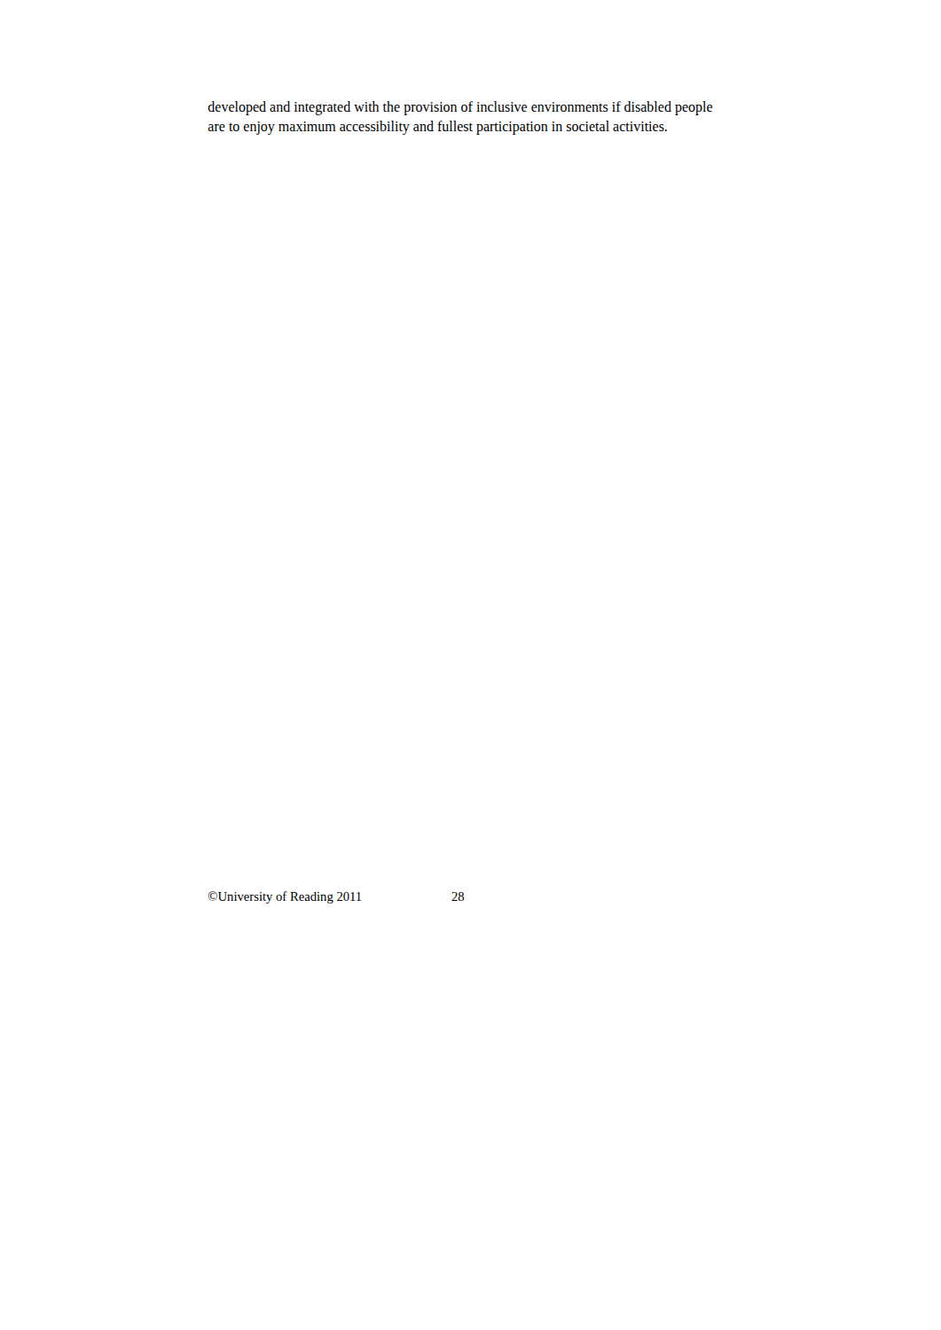developed and integrated with the provision of inclusive environments if disabled people are to enjoy maximum accessibility and fullest participation in societal activities.
©University of Reading 2011 28